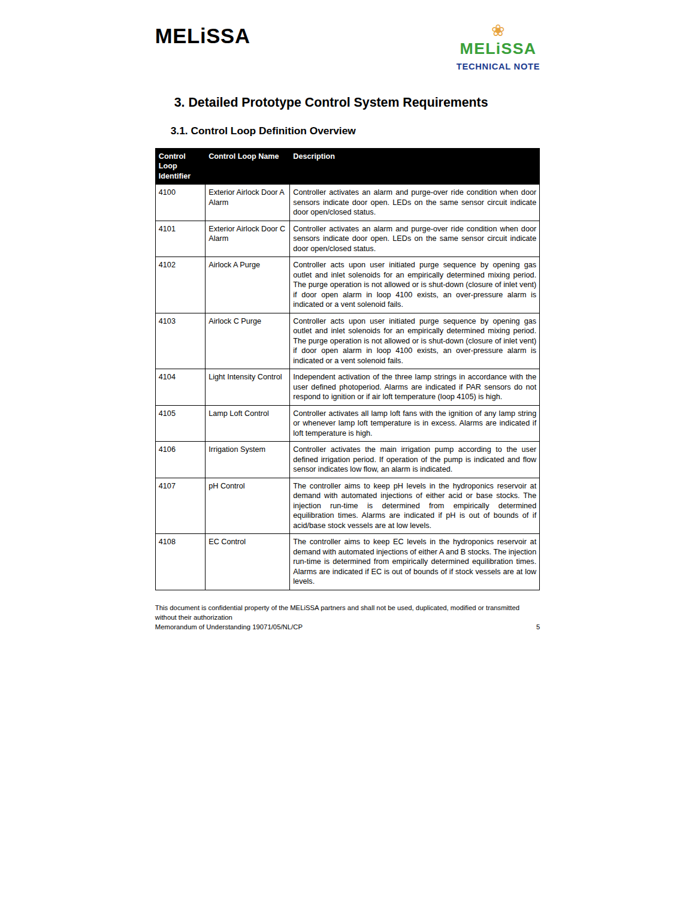MELiSSA
❀
MELiSSA
TECHNICAL NOTE
3. Detailed Prototype Control System Requirements
3.1. Control Loop Definition Overview
| Control Loop Identifier | Control Loop Name | Description |
| --- | --- | --- |
| 4100 | Exterior Airlock Door A Alarm | Controller activates an alarm and purge-over ride condition when door sensors indicate door open. LEDs on the same sensor circuit indicate door open/closed status. |
| 4101 | Exterior Airlock Door C Alarm | Controller activates an alarm and purge-over ride condition when door sensors indicate door open. LEDs on the same sensor circuit indicate door open/closed status. |
| 4102 | Airlock A Purge | Controller acts upon user initiated purge sequence by opening gas outlet and inlet solenoids for an empirically determined mixing period. The purge operation is not allowed or is shut-down (closure of inlet vent) if door open alarm in loop 4100 exists, an over-pressure alarm is indicated or a vent solenoid fails. |
| 4103 | Airlock C Purge | Controller acts upon user initiated purge sequence by opening gas outlet and inlet solenoids for an empirically determined mixing period. The purge operation is not allowed or is shut-down (closure of inlet vent) if door open alarm in loop 4100 exists, an over-pressure alarm is indicated or a vent solenoid fails. |
| 4104 | Light Intensity Control | Independent activation of the three lamp strings in accordance with the user defined photoperiod. Alarms are indicated if PAR sensors do not respond to ignition or if air loft temperature (loop 4105) is high. |
| 4105 | Lamp Loft Control | Controller activates all lamp loft fans with the ignition of any lamp string or whenever lamp loft temperature is in excess. Alarms are indicated if loft temperature is high. |
| 4106 | Irrigation System | Controller activates the main irrigation pump according to the user defined irrigation period. If operation of the pump is indicated and flow sensor indicates low flow, an alarm is indicated. |
| 4107 | pH Control | The controller aims to keep pH levels in the hydroponics reservoir at demand with automated injections of either acid or base stocks. The injection run-time is determined from empirically determined equilibration times. Alarms are indicated if pH is out of bounds of if acid/base stock vessels are at low levels. |
| 4108 | EC Control | The controller aims to keep EC levels in the hydroponics reservoir at demand with automated injections of either A and B stocks. The injection run-time is determined from empirically determined equilibration times. Alarms are indicated if EC is out of bounds of if stock vessels are at low levels. |
This document is confidential property of the MELiSSA partners and shall not be used, duplicated, modified or transmitted without their authorization
Memorandum of Understanding 19071/05/NL/CP 5